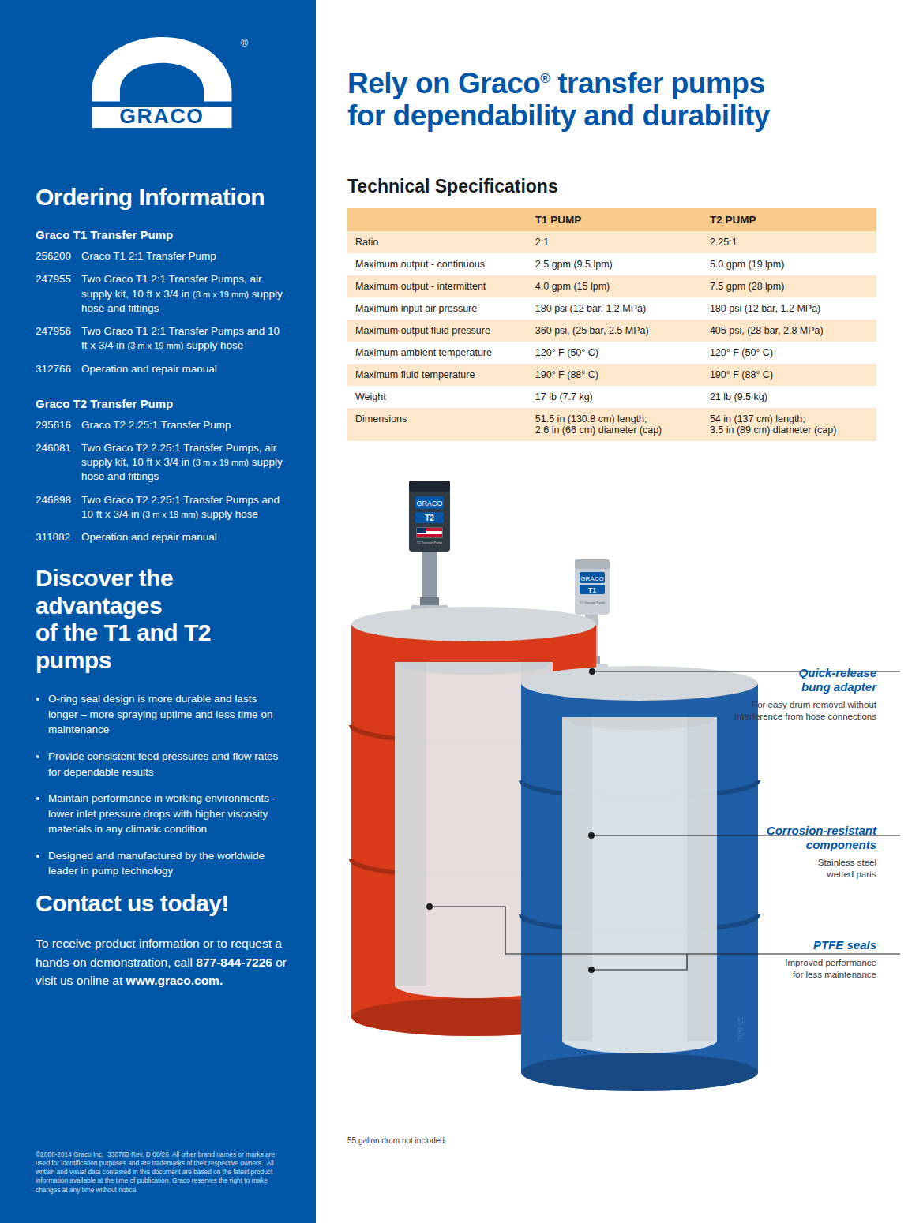GRACO ®
Ordering Information
Graco T1 Transfer Pump
256200 Graco T1 2:1 Transfer Pump
247955 Two Graco T1 2:1 Transfer Pumps, air supply kit, 10 ft x 3/4 in (3 m x 19 mm) supply hose and fittings
247956 Two Graco T1 2:1 Transfer Pumps and 10 ft x 3/4 in (3 m x 19 mm) supply hose
312766 Operation and repair manual
Graco T2 Transfer Pump
295616 Graco T2 2.25:1 Transfer Pump
246081 Two Graco T2 2.25:1 Transfer Pumps, air supply kit, 10 ft x 3/4 in (3 m x 19 mm) supply hose and fittings
246898 Two Graco T2 2.25:1 Transfer Pumps and 10 ft x 3/4 in (3 m x 19 mm) supply hose
311882 Operation and repair manual
Discover the advantages
of the T1 and T2 pumps
O-ring seal design is more durable and lasts longer – more spraying uptime and less time on maintenance
Provide consistent feed pressures and flow rates for dependable results
Maintain performance in working environments - lower inlet pressure drops with higher viscosity materials in any climatic condition
Designed and manufactured by the worldwide leader in pump technology
Contact us today!
To receive product information or to request a hands-on demonstration, call 877-844-7226 or visit us online at www.graco.com.
©2008-2014 Graco Inc. 338788 Rev. D 08/26 All other brand names or marks are used for identification purposes and are trademarks of their respective owners. All written and visual data contained in this document are based on the latest product information available at the time of publication. Graco reserves the right to make changes at any time without notice.
Rely on Graco® transfer pumps
for dependability and durability
Technical Specifications
| | T1 PUMP | T2 PUMP |
| --- | --- | --- |
| Ratio | 2:1 | 2.25:1 |
| Maximum output - continuous | 2.5 gpm (9.5 lpm) | 5.0 gpm (19 lpm) |
| Maximum output - intermittent | 4.0 gpm (15 lpm) | 7.5 gpm (28 lpm) |
| Maximum input air pressure | 180 psi (12 bar, 1.2 MPa) | 180 psi (12 bar, 1.2 MPa) |
| Maximum output fluid pressure | 360 psi, (25 bar, 2.5 MPa) | 405 psi, (28 bar, 2.8 MPa) |
| Maximum ambient temperature | 120° F (50° C) | 120° F (50° C) |
| Maximum fluid temperature | 190° F (88° C) | 190° F (88° C) |
| Weight | 17 lb (7.7 kg) | 21 lb (9.5 kg) |
| Dimensions | 51.5 in (130.8 cm) length; 2.6 in (66 cm) diameter (cap) | 54 in (137 cm) length; 3.5 in (89 cm) diameter (cap) |
GRACO T2 T2 Transfer Pump GRACO T1 T1 Transfer Pump 55 GAL
Quick-release
bung adapter
For easy drum removal without interference from hose connections
Corrosion-resistant
components
Stainless steel
wetted parts
PTFE seals
Improved performance
for less maintenance
55 gallon drum not included.